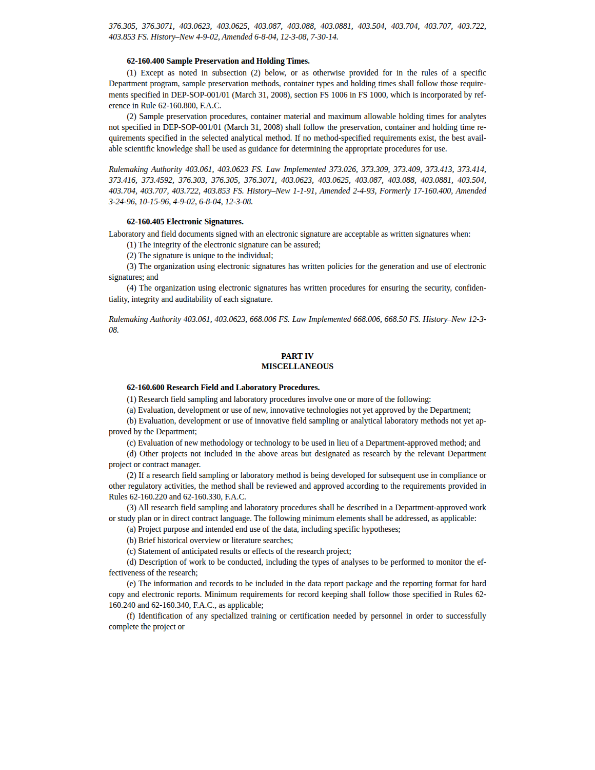376.305, 376.3071, 403.0623, 403.0625, 403.087, 403.088, 403.0881, 403.504, 403.704, 403.707, 403.722, 403.853 FS. History–New 4-9-02, Amended 6-8-04, 12-3-08, 7-30-14.
62-160.400 Sample Preservation and Holding Times.
(1) Except as noted in subsection (2) below, or as otherwise provided for in the rules of a specific Department program, sample preservation methods, container types and holding times shall follow those requirements specified in DEP-SOP-001/01 (March 31, 2008), section FS 1006 in FS 1000, which is incorporated by reference in Rule 62-160.800, F.A.C.
(2) Sample preservation procedures, container material and maximum allowable holding times for analytes not specified in DEP-SOP-001/01 (March 31, 2008) shall follow the preservation, container and holding time requirements specified in the selected analytical method. If no method-specified requirements exist, the best available scientific knowledge shall be used as guidance for determining the appropriate procedures for use.
Rulemaking Authority 403.061, 403.0623 FS. Law Implemented 373.026, 373.309, 373.409, 373.413, 373.414, 373.416, 373.4592, 376.303, 376.305, 376.3071, 403.0623, 403.0625, 403.087, 403.088, 403.0881, 403.504, 403.704, 403.707, 403.722, 403.853 FS. History–New 1-1-91, Amended 2-4-93, Formerly 17-160.400, Amended 3-24-96, 10-15-96, 4-9-02, 6-8-04, 12-3-08.
62-160.405 Electronic Signatures.
Laboratory and field documents signed with an electronic signature are acceptable as written signatures when:
(1) The integrity of the electronic signature can be assured;
(2) The signature is unique to the individual;
(3) The organization using electronic signatures has written policies for the generation and use of electronic signatures; and
(4) The organization using electronic signatures has written procedures for ensuring the security, confidentiality, integrity and auditability of each signature.
Rulemaking Authority 403.061, 403.0623, 668.006 FS. Law Implemented 668.006, 668.50 FS. History–New 12-3-08.
PART IVMISCELLANEOUS
62-160.600 Research Field and Laboratory Procedures.
(1) Research field sampling and laboratory procedures involve one or more of the following:
(a) Evaluation, development or use of new, innovative technologies not yet approved by the Department;
(b) Evaluation, development or use of innovative field sampling or analytical laboratory methods not yet approved by the Department;
(c) Evaluation of new methodology or technology to be used in lieu of a Department-approved method; and
(d) Other projects not included in the above areas but designated as research by the relevant Department project or contract manager.
(2) If a research field sampling or laboratory method is being developed for subsequent use in compliance or other regulatory activities, the method shall be reviewed and approved according to the requirements provided in Rules 62-160.220 and 62-160.330, F.A.C.
(3) All research field sampling and laboratory procedures shall be described in a Department-approved work or study plan or in direct contract language. The following minimum elements shall be addressed, as applicable:
(a) Project purpose and intended end use of the data, including specific hypotheses;
(b) Brief historical overview or literature searches;
(c) Statement of anticipated results or effects of the research project;
(d) Description of work to be conducted, including the types of analyses to be performed to monitor the effectiveness of the research;
(e) The information and records to be included in the data report package and the reporting format for hard copy and electronic reports. Minimum requirements for record keeping shall follow those specified in Rules 62-160.240 and 62-160.340, F.A.C., as applicable;
(f) Identification of any specialized training or certification needed by personnel in order to successfully complete the project or